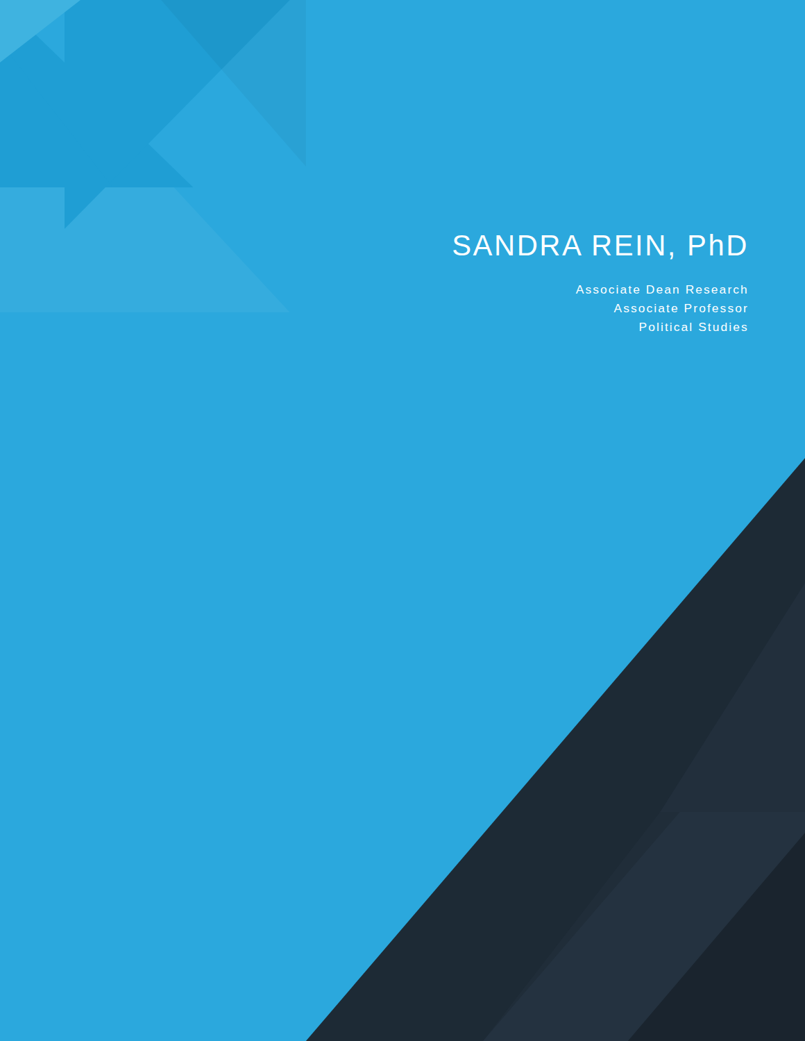SANDRA REIN, PhD
Associate Dean Research
Associate Professor
Political Studies